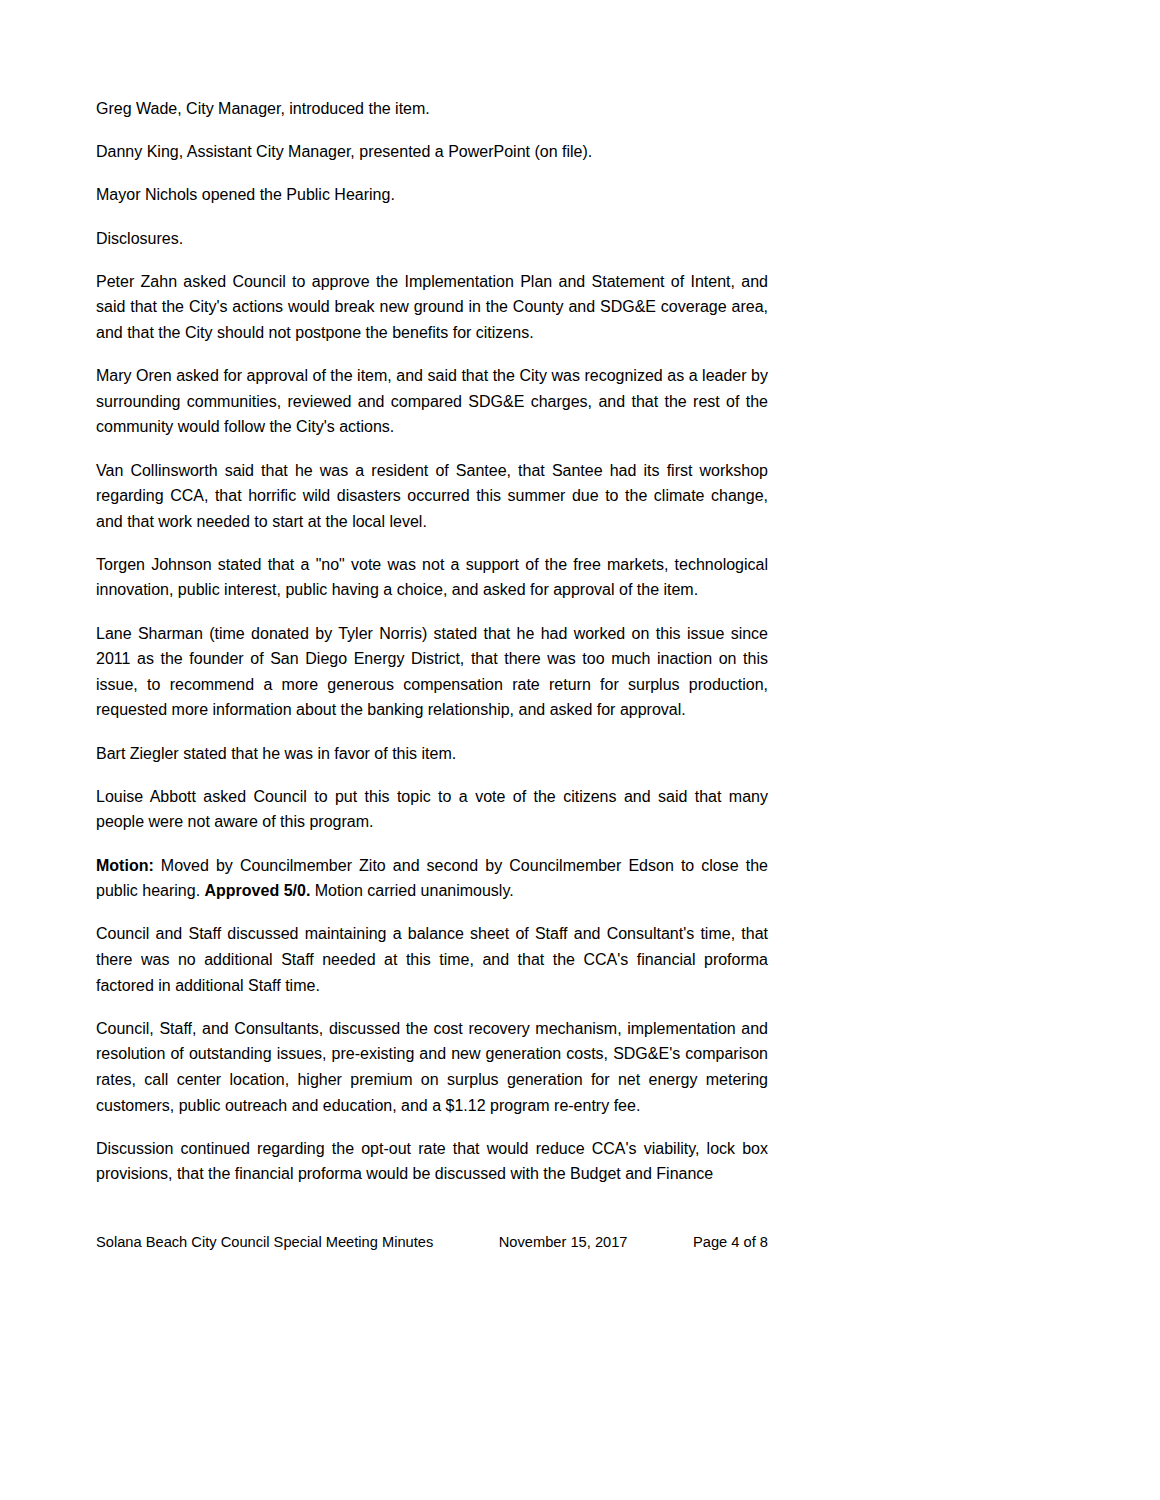Greg Wade, City Manager, introduced the item.
Danny King, Assistant City Manager, presented a PowerPoint (on file).
Mayor Nichols opened the Public Hearing.
Disclosures.
Peter Zahn asked Council to approve the Implementation Plan and Statement of Intent, and said that the City's actions would break new ground in the County and SDG&E coverage area, and that the City should not postpone the benefits for citizens.
Mary Oren asked for approval of the item, and said that the City was recognized as a leader by surrounding communities, reviewed and compared SDG&E charges, and that the rest of the community would follow the City's actions.
Van Collinsworth said that he was a resident of Santee, that Santee had its first workshop regarding CCA, that horrific wild disasters occurred this summer due to the climate change, and that work needed to start at the local level.
Torgen Johnson stated that a "no" vote was not a support of the free markets, technological innovation, public interest, public having a choice, and asked for approval of the item.
Lane Sharman (time donated by Tyler Norris) stated that he had worked on this issue since 2011 as the founder of San Diego Energy District, that there was too much inaction on this issue, to recommend a more generous compensation rate return for surplus production, requested more information about the banking relationship, and asked for approval.
Bart Ziegler stated that he was in favor of this item.
Louise Abbott asked Council to put this topic to a vote of the citizens and said that many people were not aware of this program.
Motion: Moved by Councilmember Zito and second by Councilmember Edson to close the public hearing. Approved 5/0. Motion carried unanimously.
Council and Staff discussed maintaining a balance sheet of Staff and Consultant's time, that there was no additional Staff needed at this time, and that the CCA's financial proforma factored in additional Staff time.
Council, Staff, and Consultants, discussed the cost recovery mechanism, implementation and resolution of outstanding issues, pre-existing and new generation costs, SDG&E's comparison rates, call center location, higher premium on surplus generation for net energy metering customers, public outreach and education, and a $1.12 program re-entry fee.
Discussion continued regarding the opt-out rate that would reduce CCA's viability, lock box provisions, that the financial proforma would be discussed with the Budget and Finance
Solana Beach City Council Special Meeting Minutes November 15, 2017 Page 4 of 8